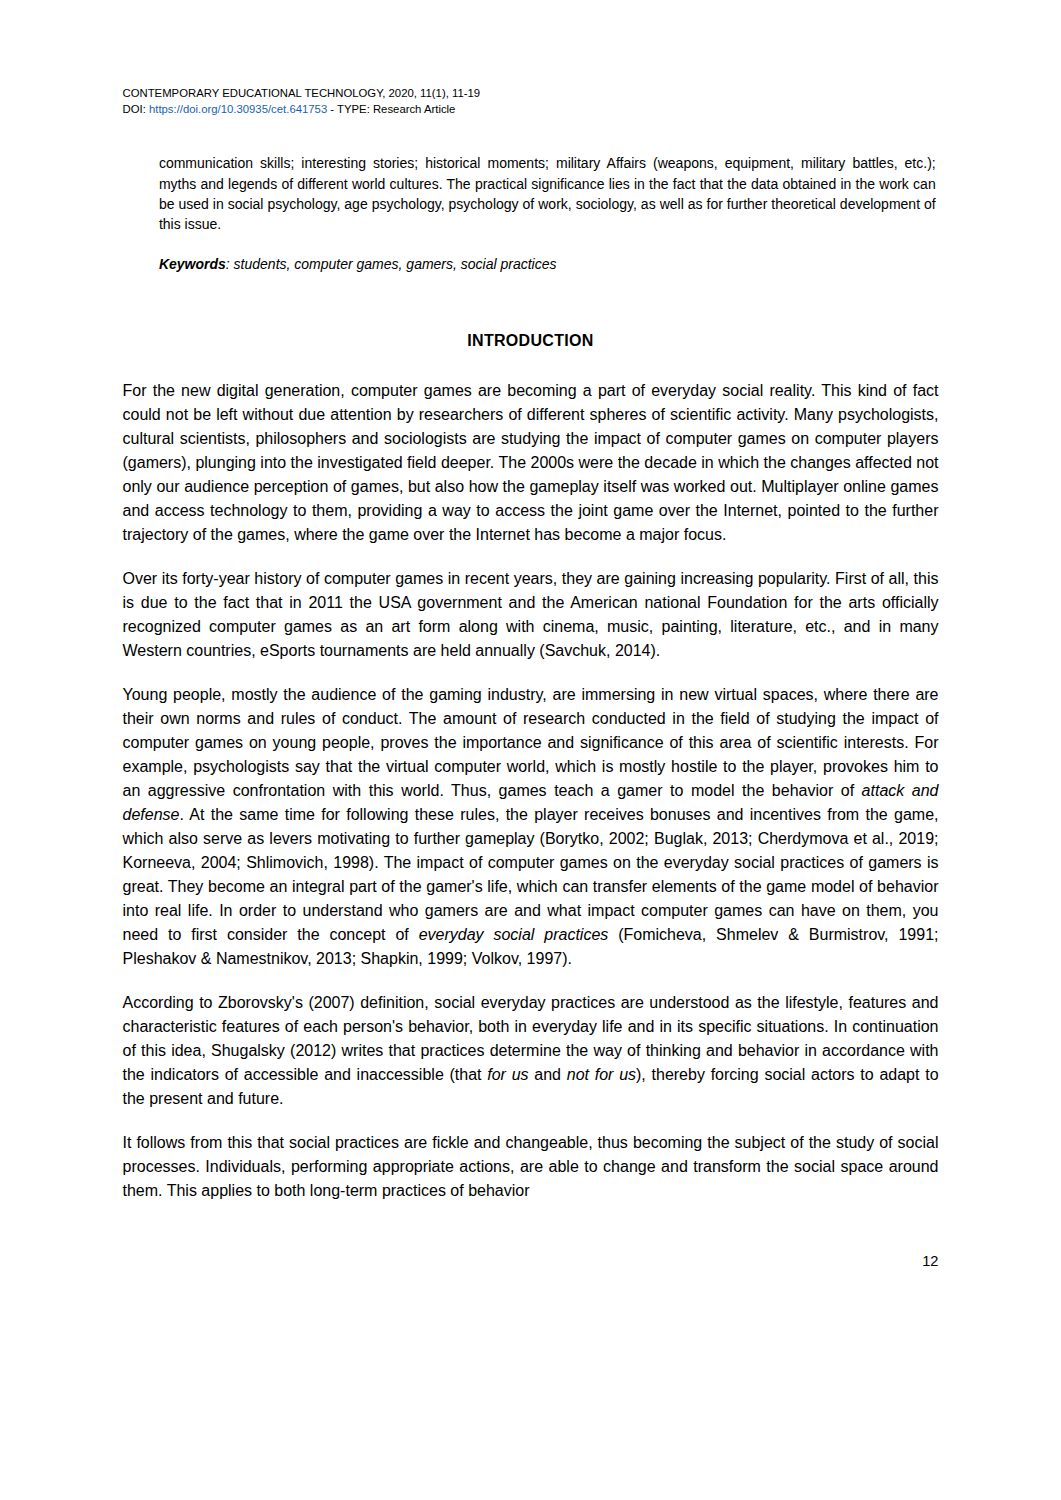CONTEMPORARY EDUCATIONAL TECHNOLOGY, 2020, 11(1), 11-19
DOI: https://doi.org/10.30935/cet.641753 - TYPE: Research Article
communication skills; interesting stories; historical moments; military Affairs (weapons, equipment, military battles, etc.); myths and legends of different world cultures. The practical significance lies in the fact that the data obtained in the work can be used in social psychology, age psychology, psychology of work, sociology, as well as for further theoretical development of this issue.
Keywords: students, computer games, gamers, social practices
INTRODUCTION
For the new digital generation, computer games are becoming a part of everyday social reality. This kind of fact could not be left without due attention by researchers of different spheres of scientific activity. Many psychologists, cultural scientists, philosophers and sociologists are studying the impact of computer games on computer players (gamers), plunging into the investigated field deeper. The 2000s were the decade in which the changes affected not only our audience perception of games, but also how the gameplay itself was worked out. Multiplayer online games and access technology to them, providing a way to access the joint game over the Internet, pointed to the further trajectory of the games, where the game over the Internet has become a major focus.
Over its forty-year history of computer games in recent years, they are gaining increasing popularity. First of all, this is due to the fact that in 2011 the USA government and the American national Foundation for the arts officially recognized computer games as an art form along with cinema, music, painting, literature, etc., and in many Western countries, eSports tournaments are held annually (Savchuk, 2014).
Young people, mostly the audience of the gaming industry, are immersing in new virtual spaces, where there are their own norms and rules of conduct. The amount of research conducted in the field of studying the impact of computer games on young people, proves the importance and significance of this area of scientific interests. For example, psychologists say that the virtual computer world, which is mostly hostile to the player, provokes him to an aggressive confrontation with this world. Thus, games teach a gamer to model the behavior of attack and defense. At the same time for following these rules, the player receives bonuses and incentives from the game, which also serve as levers motivating to further gameplay (Borytko, 2002; Buglak, 2013; Cherdymova et al., 2019; Korneeva, 2004; Shlimovich, 1998). The impact of computer games on the everyday social practices of gamers is great. They become an integral part of the gamer's life, which can transfer elements of the game model of behavior into real life. In order to understand who gamers are and what impact computer games can have on them, you need to first consider the concept of everyday social practices (Fomicheva, Shmelev & Burmistrov, 1991; Pleshakov & Namestnikov, 2013; Shapkin, 1999; Volkov, 1997).
According to Zborovsky's (2007) definition, social everyday practices are understood as the lifestyle, features and characteristic features of each person's behavior, both in everyday life and in its specific situations. In continuation of this idea, Shugalsky (2012) writes that practices determine the way of thinking and behavior in accordance with the indicators of accessible and inaccessible (that for us and not for us), thereby forcing social actors to adapt to the present and future.
It follows from this that social practices are fickle and changeable, thus becoming the subject of the study of social processes. Individuals, performing appropriate actions, are able to change and transform the social space around them. This applies to both long-term practices of behavior
12